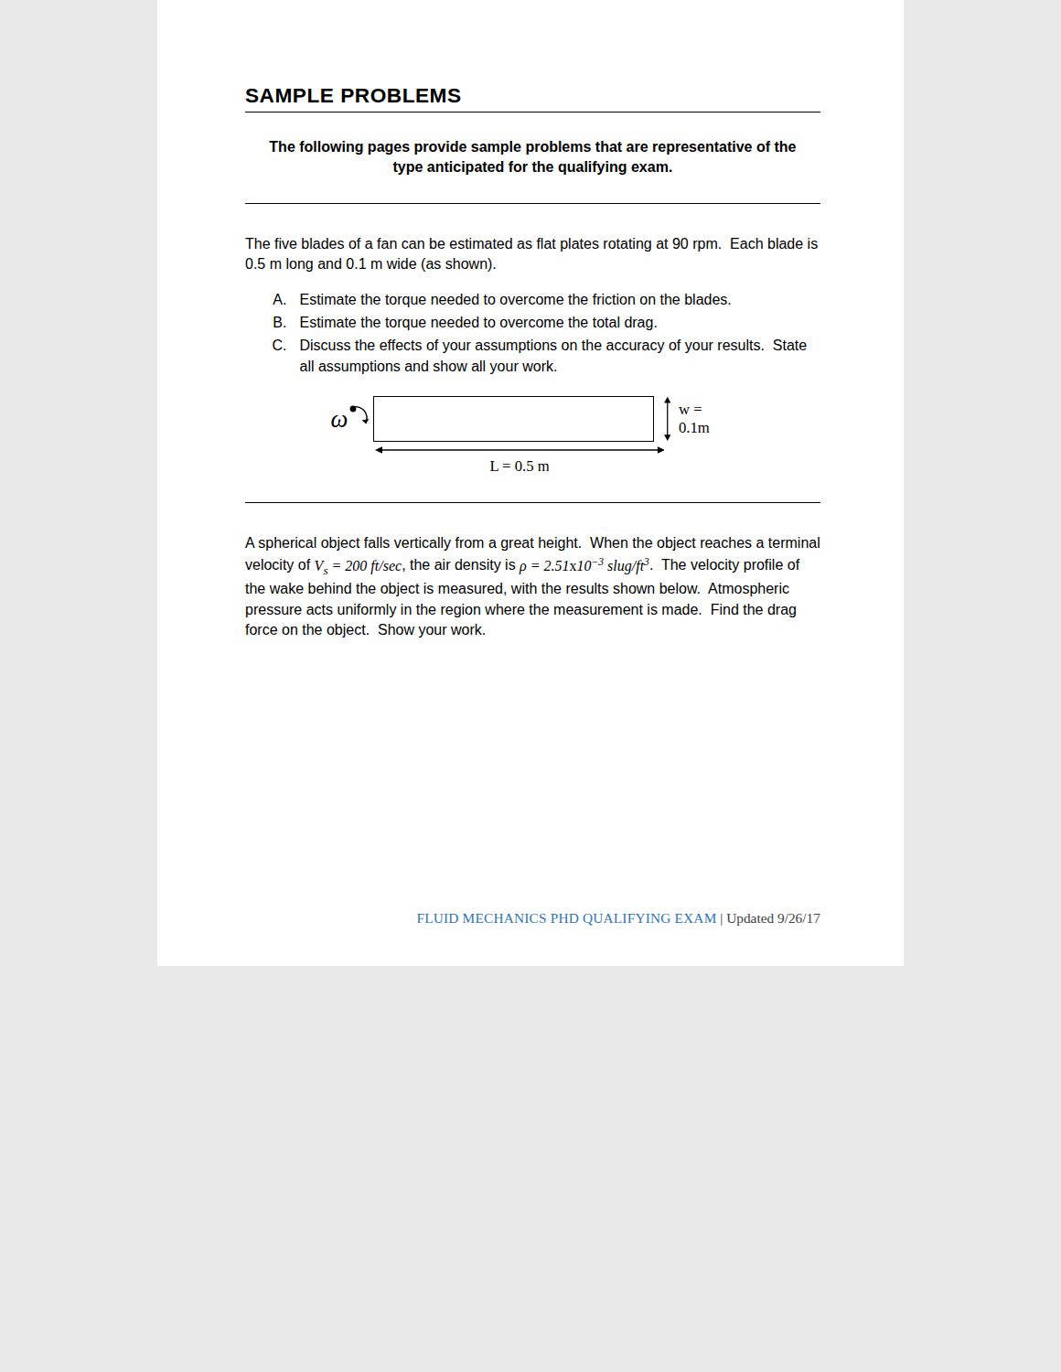SAMPLE PROBLEMS
The following pages provide sample problems that are representative of the type anticipated for the qualifying exam.
The five blades of a fan can be estimated as flat plates rotating at 90 rpm. Each blade is 0.5 m long and 0.1 m wide (as shown).
Estimate the torque needed to overcome the friction on the blades.
Estimate the torque needed to overcome the total drag.
Discuss the effects of your assumptions on the accuracy of your results. State all assumptions and show all your work.
ω w = 0.1m
L = 0.5 m
A spherical object falls vertically from a great height. When the object reaches a terminal velocity of Vs = 200 ft/sec, the air density is ρ = 2.51x10−3 slug/ft3. The velocity profile of the wake behind the object is measured, with the results shown below. Atmospheric pressure acts uniformly in the region where the measurement is made. Find the drag force on the object. Show your work.
FLUID MECHANICS PHD QUALIFYING EXAM | Updated 9/26/17